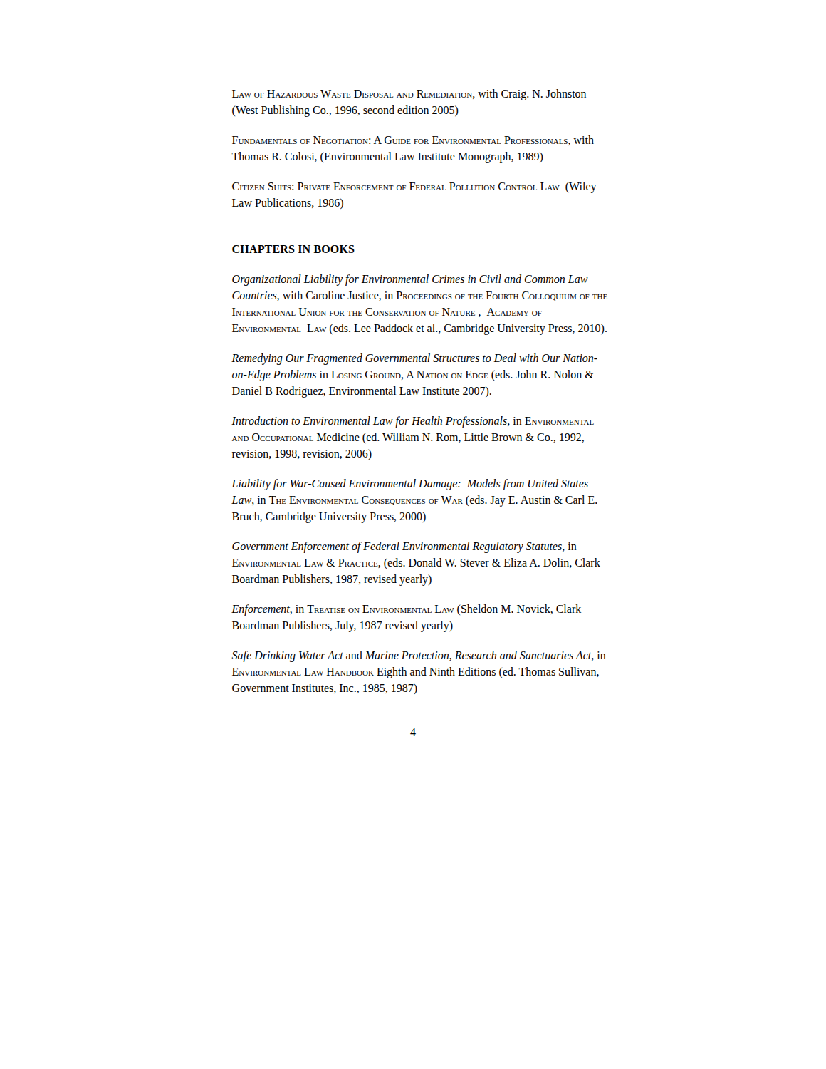Law of Hazardous Waste Disposal and Remediation, with Craig. N. Johnston (West Publishing Co., 1996, second edition 2005)
Fundamentals of Negotiation: A Guide for Environmental Professionals, with Thomas R. Colosi, (Environmental Law Institute Monograph, 1989)
Citizen Suits: Private Enforcement of Federal Pollution Control Law (Wiley Law Publications, 1986)
CHAPTERS IN BOOKS
Organizational Liability for Environmental Crimes in Civil and Common Law Countries, with Caroline Justice, in Proceedings of the Fourth Colloquium of the International Union for the Conservation of Nature , Academy of Environmental Law (eds. Lee Paddock et al., Cambridge University Press, 2010).
Remedying Our Fragmented Governmental Structures to Deal with Our Nation-on-Edge Problems in Losing Ground, A Nation on Edge (eds. John R. Nolon & Daniel B Rodriguez, Environmental Law Institute 2007).
Introduction to Environmental Law for Health Professionals, in Environmental and Occupational Medicine (ed. William N. Rom, Little Brown & Co., 1992, revision, 1998, revision, 2006)
Liability for War-Caused Environmental Damage: Models from United States Law, in The Environmental Consequences of War (eds. Jay E. Austin & Carl E. Bruch, Cambridge University Press, 2000)
Government Enforcement of Federal Environmental Regulatory Statutes, in Environmental Law & Practice, (eds. Donald W. Stever & Eliza A. Dolin, Clark Boardman Publishers, 1987, revised yearly)
Enforcement, in Treatise on Environmental Law (Sheldon M. Novick, Clark Boardman Publishers, July, 1987 revised yearly)
Safe Drinking Water Act and Marine Protection, Research and Sanctuaries Act, in Environmental Law Handbook Eighth and Ninth Editions (ed. Thomas Sullivan, Government Institutes, Inc., 1985, 1987)
4